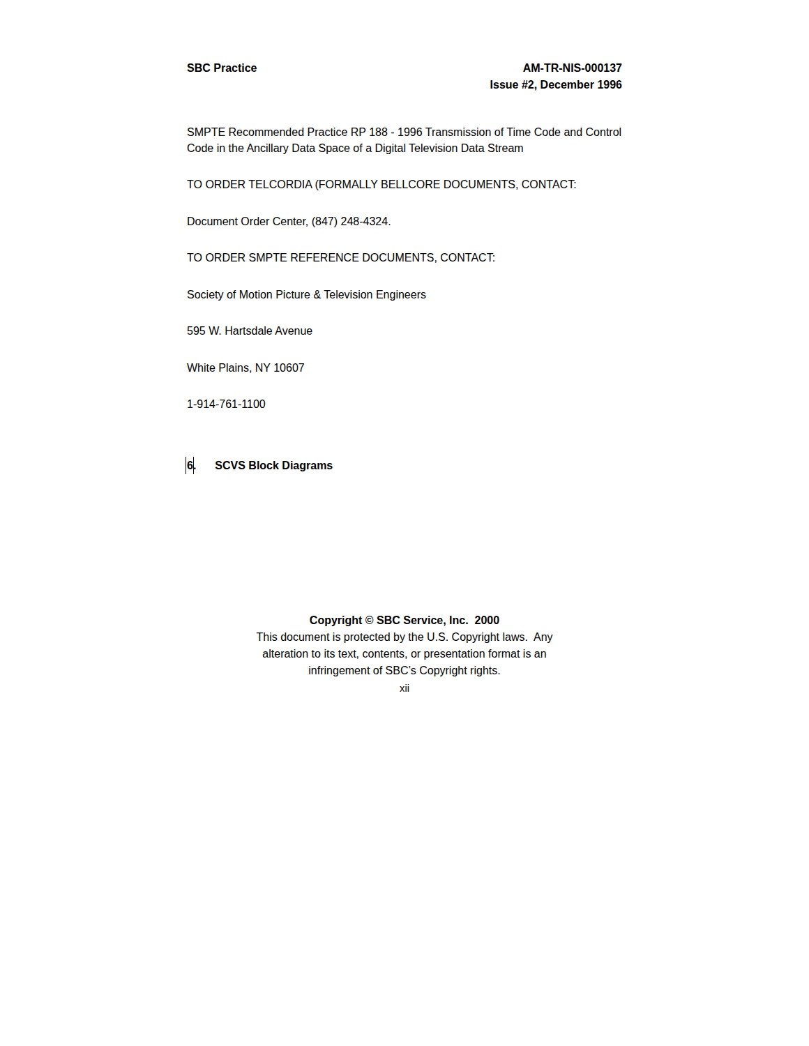SBC Practice
AM-TR-NIS-000137
Issue #2, December 1996
SMPTE Recommended Practice RP 188 - 1996 Transmission of Time Code and Control Code in the Ancillary Data Space of a Digital Television Data Stream
TO ORDER TELCORDIA (FORMALLY BELLCORE DOCUMENTS, CONTACT:
Document Order Center, (847) 248-4324.
TO ORDER SMPTE REFERENCE DOCUMENTS, CONTACT:
Society of Motion Picture & Television Engineers
595 W. Hartsdale Avenue
White Plains, NY 10607
1-914-761-1100
6. SCVS Block Diagrams
Copyright © SBC Service, Inc. 2000
This document is protected by the U.S. Copyright laws. Any
alteration to its text, contents, or presentation format is an
infringement of SBC’s Copyright rights.
xii